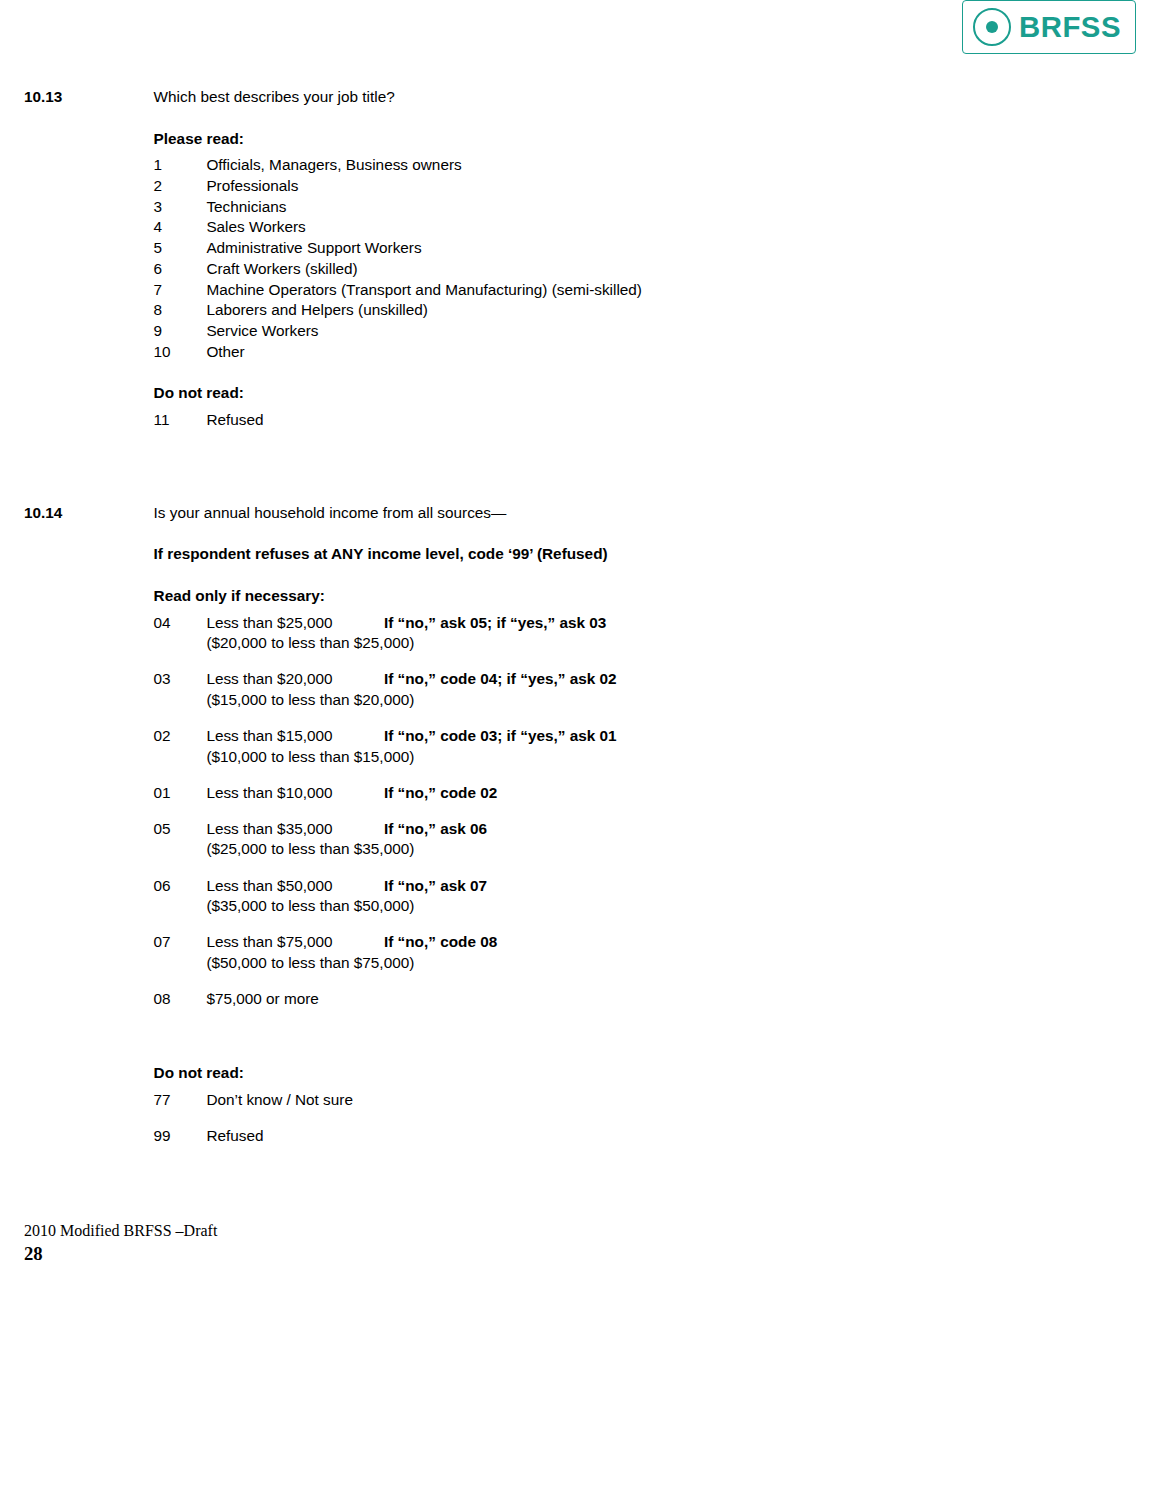BRFSS
10.13
Which best describes your job title?
Please read:
1 Officials, Managers, Business owners
2 Professionals
3 Technicians
4 Sales Workers
5 Administrative Support Workers
6 Craft Workers (skilled)
7 Machine Operators (Transport and Manufacturing) (semi-skilled)
8 Laborers and Helpers (unskilled)
9 Service Workers
10 Other
Do not read:
11 Refused
10.14
Is your annual household income from all sources—
If respondent refuses at ANY income level, code ‘99’ (Refused)
Read only if necessary:
04 Less than $25,000 If “no,” ask 05; if “yes,” ask 03 ($20,000 to less than $25,000)
03 Less than $20,000 If “no,” code 04; if “yes,” ask 02 ($15,000 to less than $20,000)
02 Less than $15,000 If “no,” code 03; if “yes,” ask 01 ($10,000 to less than $15,000)
01 Less than $10,000 If “no,” code 02
05 Less than $35,000 If “no,” ask 06 ($25,000 to less than $35,000)
06 Less than $50,000 If “no,” ask 07 ($35,000 to less than $50,000)
07 Less than $75,000 If “no,” code 08 ($50,000 to less than $75,000)
08 $75,000 or more
Do not read:
77 Don’t know / Not sure
99 Refused
2010 Modified BRFSS –Draft
28